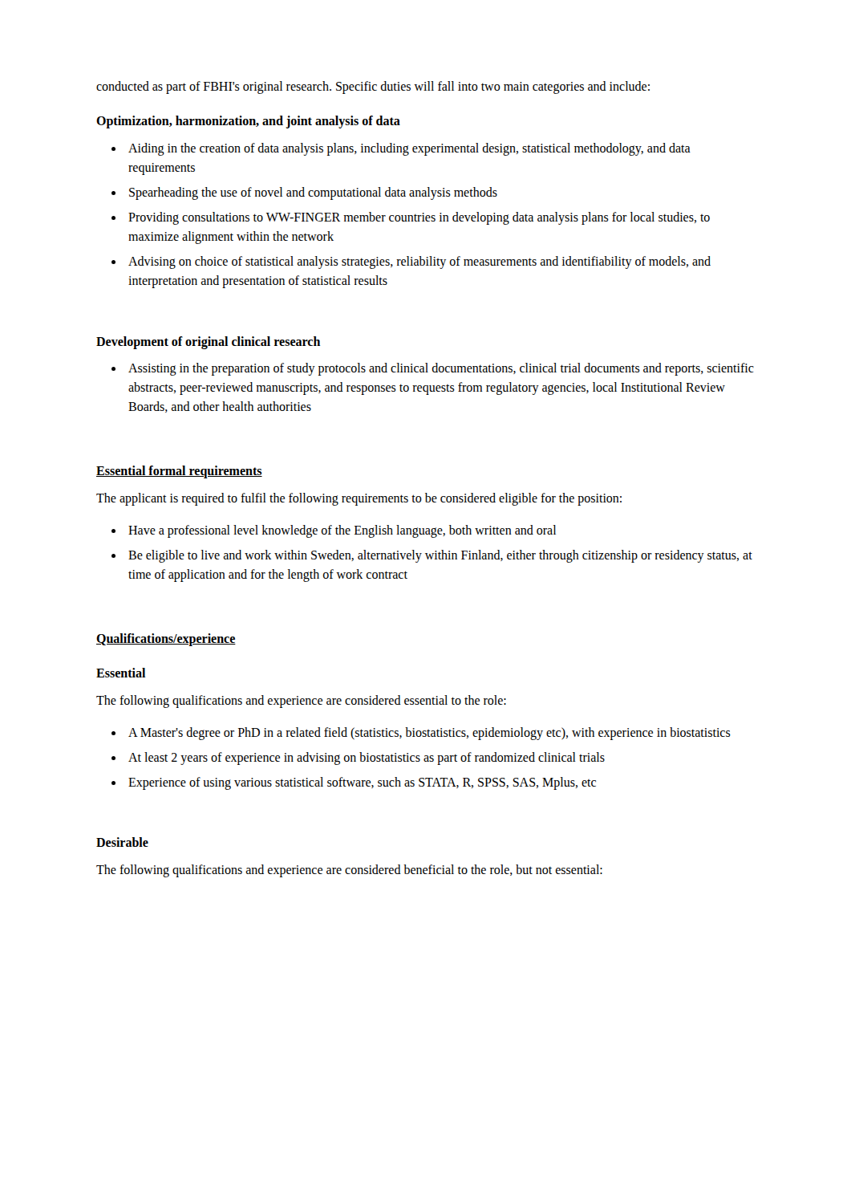conducted as part of FBHI's original research. Specific duties will fall into two main categories and include:
Optimization, harmonization, and joint analysis of data
Aiding in the creation of data analysis plans, including experimental design, statistical methodology, and data requirements
Spearheading the use of novel and computational data analysis methods
Providing consultations to WW-FINGER member countries in developing data analysis plans for local studies, to maximize alignment within the network
Advising on choice of statistical analysis strategies, reliability of measurements and identifiability of models, and interpretation and presentation of statistical results
Development of original clinical research
Assisting in the preparation of study protocols and clinical documentations, clinical trial documents and reports, scientific abstracts, peer-reviewed manuscripts, and responses to requests from regulatory agencies, local Institutional Review Boards, and other health authorities
Essential formal requirements
The applicant is required to fulfil the following requirements to be considered eligible for the position:
Have a professional level knowledge of the English language, both written and oral
Be eligible to live and work within Sweden, alternatively within Finland, either through citizenship or residency status, at time of application and for the length of work contract
Qualifications/experience
Essential
The following qualifications and experience are considered essential to the role:
A Master's degree or PhD in a related field (statistics, biostatistics, epidemiology etc), with experience in biostatistics
At least 2 years of experience in advising on biostatistics as part of randomized clinical trials
Experience of using various statistical software, such as STATA, R, SPSS, SAS, Mplus, etc
Desirable
The following qualifications and experience are considered beneficial to the role, but not essential: